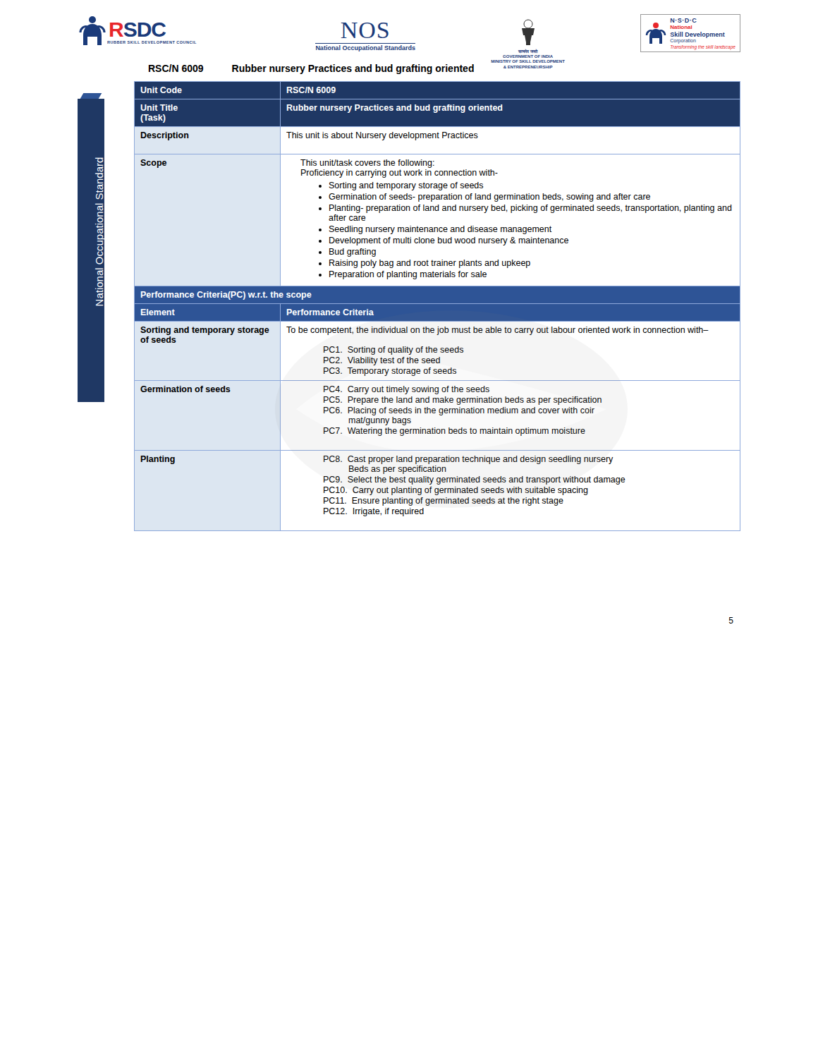RSDC
RUBBER SKILL DEVELOPMENT COUNCIL
NOS
National Occupational Standards
सत्यमेव जयते
GOVERNMENT OF INDIA
MINISTRY OF SKILL DEVELOPMENT
& ENTREPRENEURSHIP
N·S·D·C
National
Skill Development
Corporation
Transforming the skill landscape
RSC/N 6009 Rubber nursery Practices and bud grafting oriented
National Occupational Standard
| Unit Code | RSC/N 6009 |
| Unit Title (Task) | Rubber nursery Practices and bud grafting oriented |
| Description | This unit is about Nursery development Practices |
| Scope | This unit/task covers the following: Proficiency in carrying out work in connection with- Sorting and temporary storage of seeds Germination of seeds- preparation of land germination beds, sowing and after care Planting- preparation of land and nursery bed, picking of germinated seeds, transportation, planting and after care Seedling nursery maintenance and disease management Development of multi clone bud wood nursery & maintenance Bud grafting Raising poly bag and root trainer plants and upkeep Preparation of planting materials for sale |
| Performance Criteria(PC) w.r.t. the scope |
| Element | Performance Criteria |
| Sorting and temporary storage of seeds | To be competent, the individual on the job must be able to carry out labour oriented work in connection with– PC1. Sorting of quality of the seeds PC2. Viability test of the seed PC3. Temporary storage of seeds |
| Germination of seeds | PC4. Carry out timely sowing of the seeds PC5. Prepare the land and make germination beds as per specification PC6. Placing of seeds in the germination medium and cover with coir mat/gunny bags PC7. Watering the germination beds to maintain optimum moisture |
| Planting | PC8. Cast proper land preparation technique and design seedling nursery Beds as per specification PC9. Select the best quality germinated seeds and transport without damage PC10. Carry out planting of germinated seeds with suitable spacing PC11. Ensure planting of germinated seeds at the right stage PC12. Irrigate, if required |
5